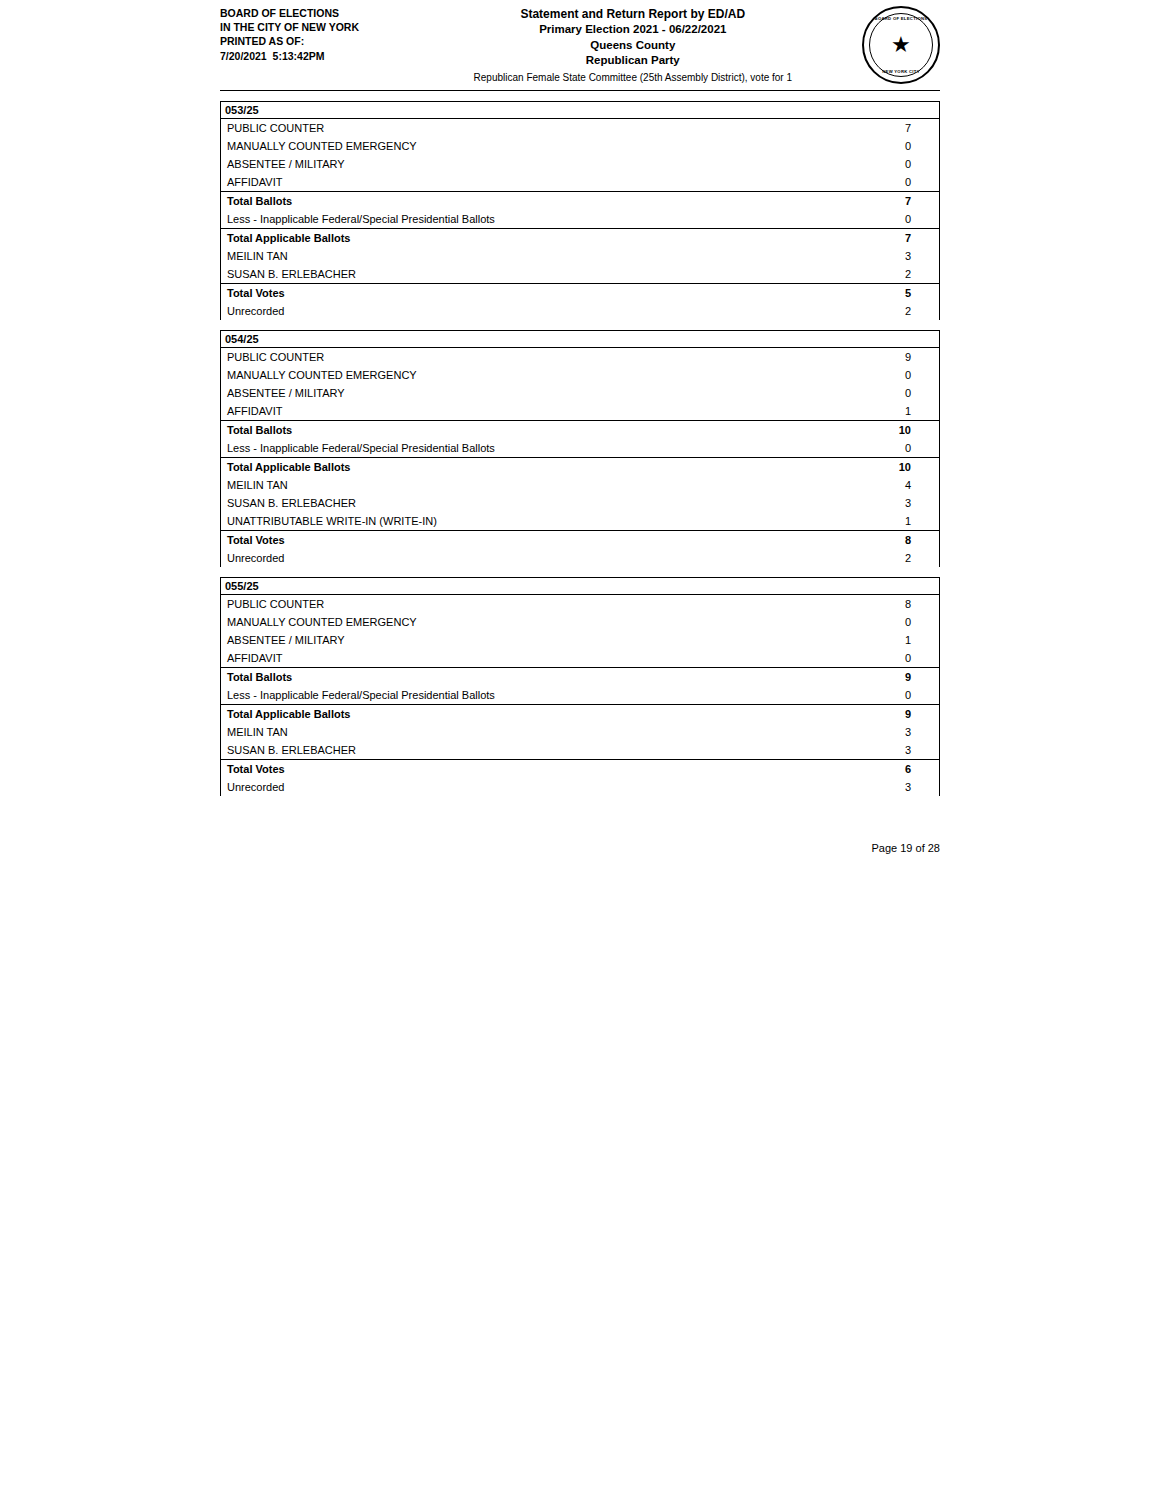BOARD OF ELECTIONS
IN THE CITY OF NEW YORK
PRINTED AS OF:
7/20/2021 5:13:42PM
Statement and Return Report by ED/AD
Primary Election 2021 - 06/22/2021
Queens County
Republican Party
Republican Female State Committee (25th Assembly District), vote for 1
BOARD OF ELECTIONS
★
NEW YORK CITY
053/25
| PUBLIC COUNTER | 7 |
| MANUALLY COUNTED EMERGENCY | 0 |
| ABSENTEE / MILITARY | 0 |
| AFFIDAVIT | 0 |
| Total Ballots | 7 |
| Less - Inapplicable Federal/Special Presidential Ballots | 0 |
| Total Applicable Ballots | 7 |
| MEILIN TAN | 3 |
| SUSAN B. ERLEBACHER | 2 |
| Total Votes | 5 |
| Unrecorded | 2 |
054/25
| PUBLIC COUNTER | 9 |
| MANUALLY COUNTED EMERGENCY | 0 |
| ABSENTEE / MILITARY | 0 |
| AFFIDAVIT | 1 |
| Total Ballots | 10 |
| Less - Inapplicable Federal/Special Presidential Ballots | 0 |
| Total Applicable Ballots | 10 |
| MEILIN TAN | 4 |
| SUSAN B. ERLEBACHER | 3 |
| UNATTRIBUTABLE WRITE-IN (WRITE-IN) | 1 |
| Total Votes | 8 |
| Unrecorded | 2 |
055/25
| PUBLIC COUNTER | 8 |
| MANUALLY COUNTED EMERGENCY | 0 |
| ABSENTEE / MILITARY | 1 |
| AFFIDAVIT | 0 |
| Total Ballots | 9 |
| Less - Inapplicable Federal/Special Presidential Ballots | 0 |
| Total Applicable Ballots | 9 |
| MEILIN TAN | 3 |
| SUSAN B. ERLEBACHER | 3 |
| Total Votes | 6 |
| Unrecorded | 3 |
Page 19 of 28